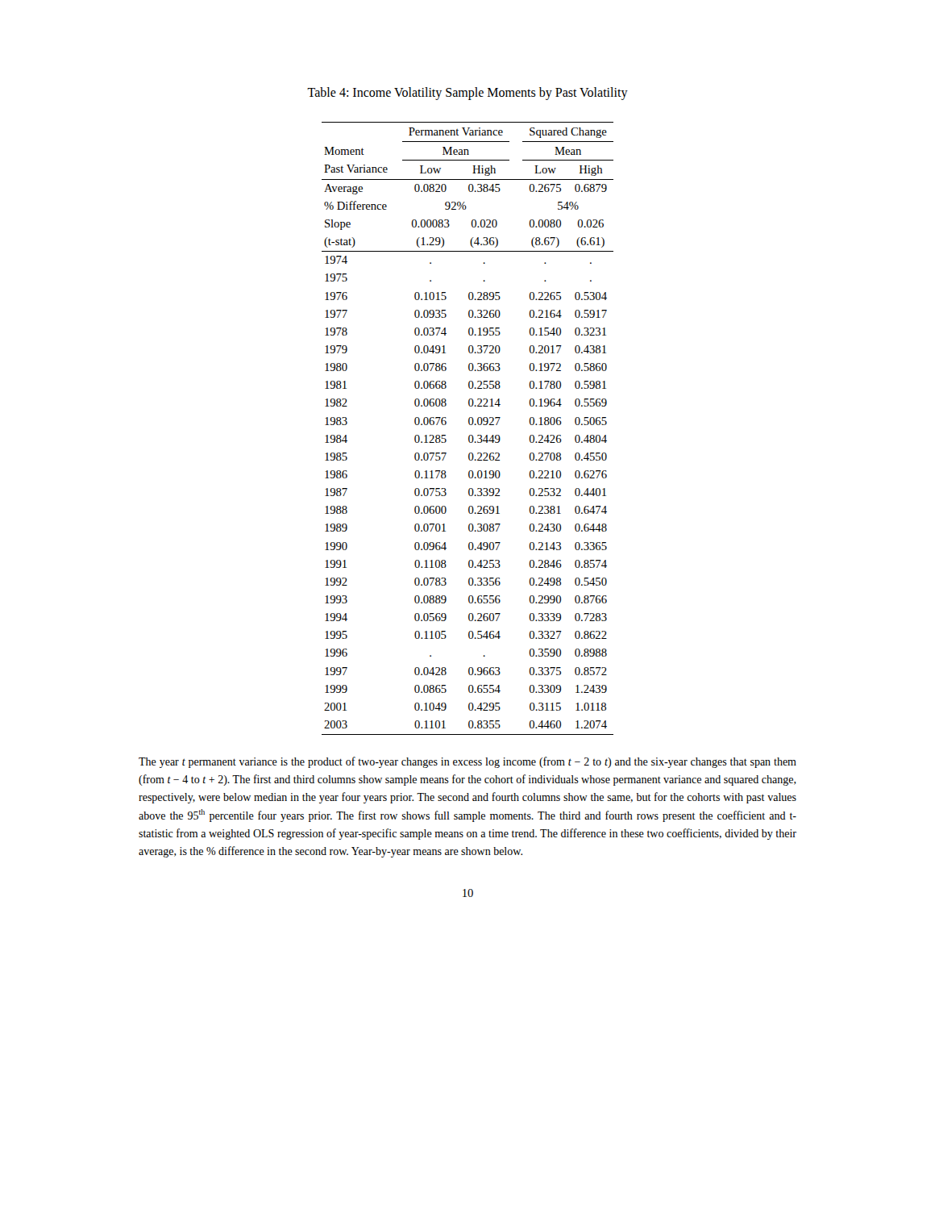Table 4: Income Volatility Sample Moments by Past Volatility
| | Permanent Variance | | Squared Change |
| --- | --- | --- | --- |
| Moment | Mean | | Mean |
| Past Variance | Low | High | | Low | High |
| Average | 0.0820 | 0.3845 | | 0.2675 | 0.6879 |
| % Difference | 92% | | 54% |
| Slope | 0.00083 | 0.020 | | 0.0080 | 0.026 |
| (t-stat) | (1.29) | (4.36) | | (8.67) | (6.61) |
| 1974 | . | . | | . | . |
| 1975 | . | . | | . | . |
| 1976 | 0.1015 | 0.2895 | | 0.2265 | 0.5304 |
| 1977 | 0.0935 | 0.3260 | | 0.2164 | 0.5917 |
| 1978 | 0.0374 | 0.1955 | | 0.1540 | 0.3231 |
| 1979 | 0.0491 | 0.3720 | | 0.2017 | 0.4381 |
| 1980 | 0.0786 | 0.3663 | | 0.1972 | 0.5860 |
| 1981 | 0.0668 | 0.2558 | | 0.1780 | 0.5981 |
| 1982 | 0.0608 | 0.2214 | | 0.1964 | 0.5569 |
| 1983 | 0.0676 | 0.0927 | | 0.1806 | 0.5065 |
| 1984 | 0.1285 | 0.3449 | | 0.2426 | 0.4804 |
| 1985 | 0.0757 | 0.2262 | | 0.2708 | 0.4550 |
| 1986 | 0.1178 | 0.0190 | | 0.2210 | 0.6276 |
| 1987 | 0.0753 | 0.3392 | | 0.2532 | 0.4401 |
| 1988 | 0.0600 | 0.2691 | | 0.2381 | 0.6474 |
| 1989 | 0.0701 | 0.3087 | | 0.2430 | 0.6448 |
| 1990 | 0.0964 | 0.4907 | | 0.2143 | 0.3365 |
| 1991 | 0.1108 | 0.4253 | | 0.2846 | 0.8574 |
| 1992 | 0.0783 | 0.3356 | | 0.2498 | 0.5450 |
| 1993 | 0.0889 | 0.6556 | | 0.2990 | 0.8766 |
| 1994 | 0.0569 | 0.2607 | | 0.3339 | 0.7283 |
| 1995 | 0.1105 | 0.5464 | | 0.3327 | 0.8622 |
| 1996 | . | . | | 0.3590 | 0.8988 |
| 1997 | 0.0428 | 0.9663 | | 0.3375 | 0.8572 |
| 1999 | 0.0865 | 0.6554 | | 0.3309 | 1.2439 |
| 2001 | 0.1049 | 0.4295 | | 0.3115 | 1.0118 |
| 2003 | 0.1101 | 0.8355 | | 0.4460 | 1.2074 |
The year t permanent variance is the product of two-year changes in excess log income (from t − 2 to t) and the six-year changes that span them (from t − 4 to t + 2). The first and third columns show sample means for the cohort of individuals whose permanent variance and squared change, respectively, were below median in the year four years prior. The second and fourth columns show the same, but for the cohorts with past values above the 95th percentile four years prior. The first row shows full sample moments. The third and fourth rows present the coefficient and t-statistic from a weighted OLS regression of year-specific sample means on a time trend. The difference in these two coefficients, divided by their average, is the % difference in the second row. Year-by-year means are shown below.
10